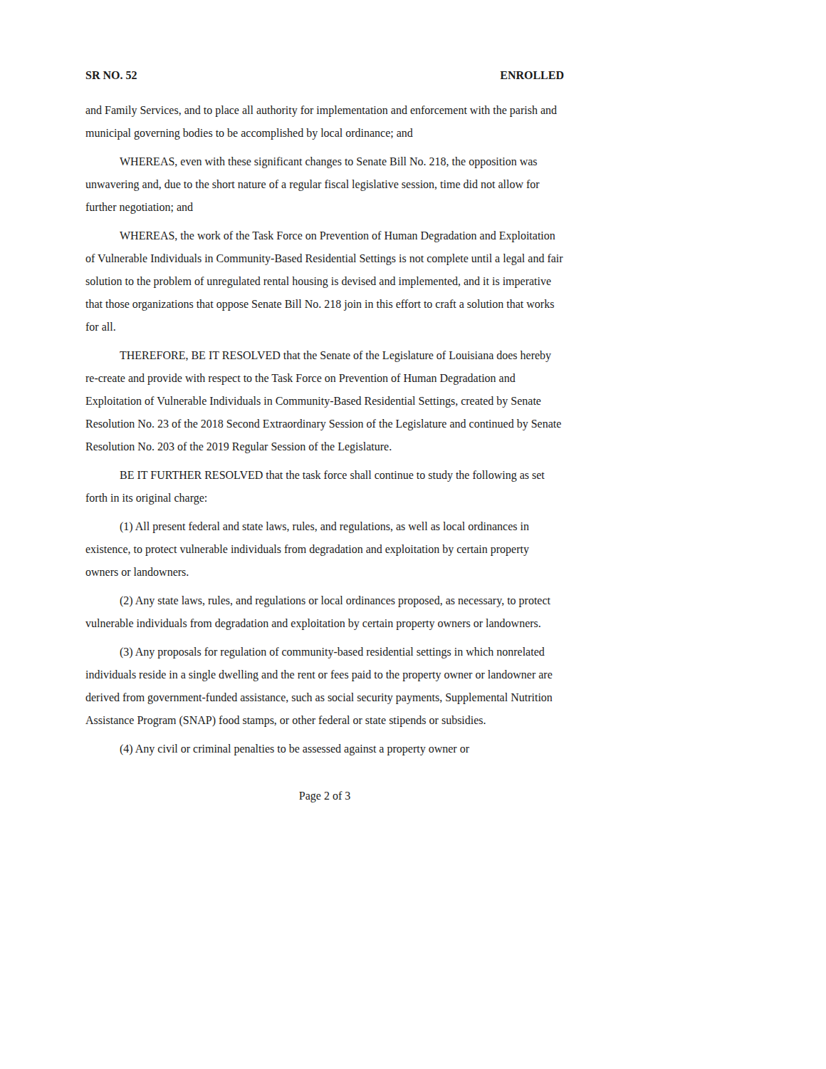SR NO. 52 ENROLLED
and Family Services, and to place all authority for implementation and enforcement with the parish and municipal governing bodies to be accomplished by local ordinance; and
WHEREAS, even with these significant changes to Senate Bill No. 218, the opposition was unwavering and, due to the short nature of a regular fiscal legislative session, time did not allow for further negotiation; and
WHEREAS, the work of the Task Force on Prevention of Human Degradation and Exploitation of Vulnerable Individuals in Community-Based Residential Settings is not complete until a legal and fair solution to the problem of unregulated rental housing is devised and implemented, and it is imperative that those organizations that oppose Senate Bill No. 218 join in this effort to craft a solution that works for all.
THEREFORE, BE IT RESOLVED that the Senate of the Legislature of Louisiana does hereby re-create and provide with respect to the Task Force on Prevention of Human Degradation and Exploitation of Vulnerable Individuals in Community-Based Residential Settings, created by Senate Resolution No. 23 of the 2018 Second Extraordinary Session of the Legislature and continued by Senate Resolution No. 203 of the 2019 Regular Session of the Legislature.
BE IT FURTHER RESOLVED that the task force shall continue to study the following as set forth in its original charge:
(1) All present federal and state laws, rules, and regulations, as well as local ordinances in existence, to protect vulnerable individuals from degradation and exploitation by certain property owners or landowners.
(2) Any state laws, rules, and regulations or local ordinances proposed, as necessary, to protect vulnerable individuals from degradation and exploitation by certain property owners or landowners.
(3) Any proposals for regulation of community-based residential settings in which nonrelated individuals reside in a single dwelling and the rent or fees paid to the property owner or landowner are derived from government-funded assistance, such as social security payments, Supplemental Nutrition Assistance Program (SNAP) food stamps, or other federal or state stipends or subsidies.
(4) Any civil or criminal penalties to be assessed against a property owner or
Page 2 of 3